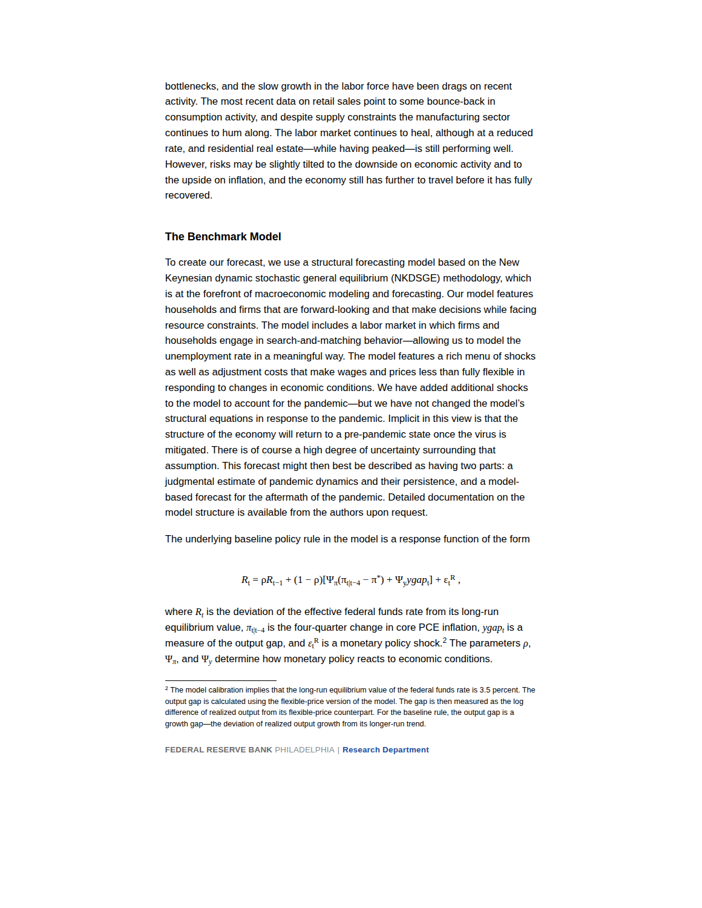bottlenecks, and the slow growth in the labor force have been drags on recent activity. The most recent data on retail sales point to some bounce-back in consumption activity, and despite supply constraints the manufacturing sector continues to hum along. The labor market continues to heal, although at a reduced rate, and residential real estate—while having peaked—is still performing well. However, risks may be slightly tilted to the downside on economic activity and to the upside on inflation, and the economy still has further to travel before it has fully recovered.
The Benchmark Model
To create our forecast, we use a structural forecasting model based on the New Keynesian dynamic stochastic general equilibrium (NKDSGE) methodology, which is at the forefront of macroeconomic modeling and forecasting. Our model features households and firms that are forward-looking and that make decisions while facing resource constraints. The model includes a labor market in which firms and households engage in search-and-matching behavior—allowing us to model the unemployment rate in a meaningful way. The model features a rich menu of shocks as well as adjustment costs that make wages and prices less than fully flexible in responding to changes in economic conditions. We have added additional shocks to the model to account for the pandemic—but we have not changed the model’s structural equations in response to the pandemic. Implicit in this view is that the structure of the economy will return to a pre-pandemic state once the virus is mitigated. There is of course a high degree of uncertainty surrounding that assumption. This forecast might then best be described as having two parts: a judgmental estimate of pandemic dynamics and their persistence, and a model-based forecast for the aftermath of the pandemic. Detailed documentation on the model structure is available from the authors upon request.
The underlying baseline policy rule in the model is a response function of the form
Rt = ρRt−1 + (1 − ρ)[Ψπ(πt|t−4 − π*) + Ψyygapt] + εtR ,
where Rt is the deviation of the effective federal funds rate from its long-run equilibrium value, πt|t−4 is the four-quarter change in core PCE inflation, ygapt is a measure of the output gap, and εtR is a monetary policy shock.2 The parameters ρ, Ψπ, and Ψy determine how monetary policy reacts to economic conditions.
2 The model calibration implies that the long-run equilibrium value of the federal funds rate is 3.5 percent. The output gap is calculated using the flexible-price version of the model. The gap is then measured as the log difference of realized output from its flexible-price counterpart. For the baseline rule, the output gap is a growth gap—the deviation of realized output growth from its longer-run trend.
FEDERAL RESERVE BANK PHILADELPHIA|Research Department